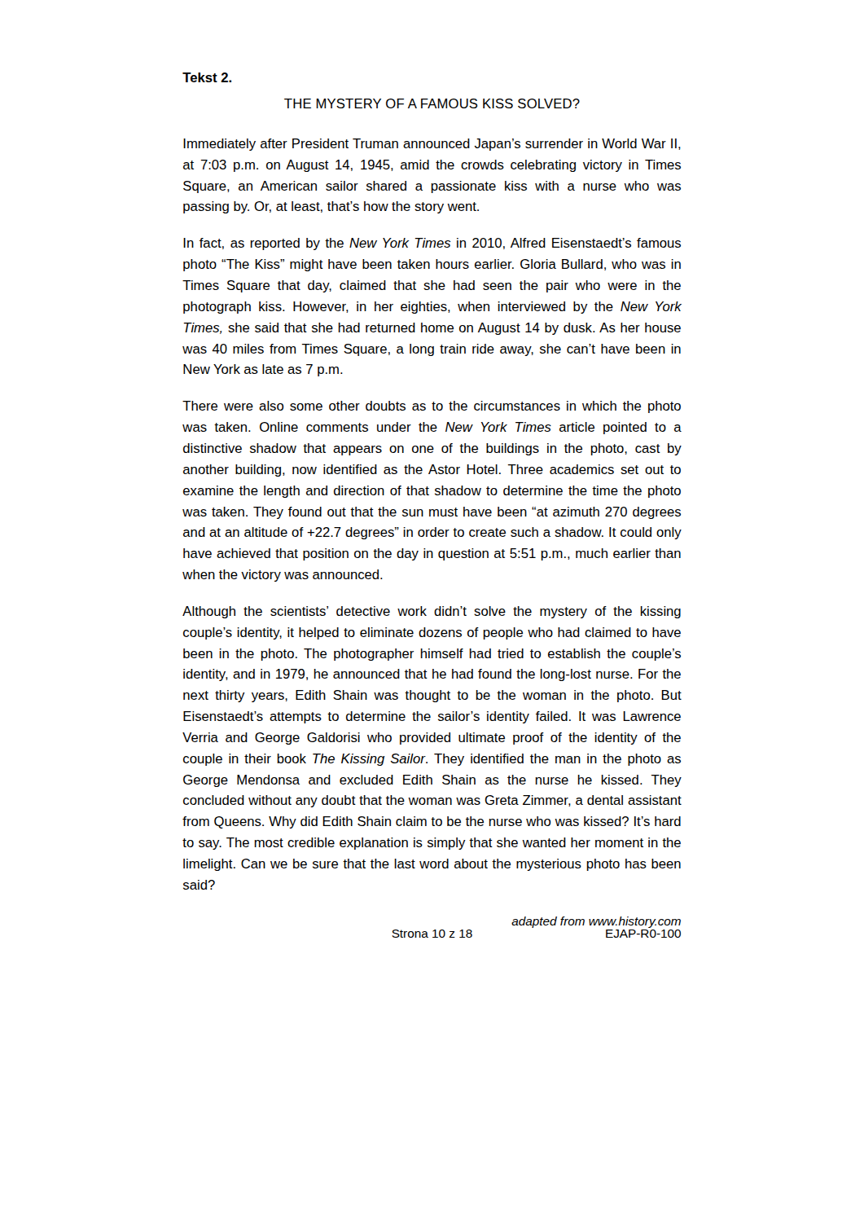Tekst 2.
THE MYSTERY OF A FAMOUS KISS SOLVED?
Immediately after President Truman announced Japan’s surrender in World War II, at 7:03 p.m. on August 14, 1945, amid the crowds celebrating victory in Times Square, an American sailor shared a passionate kiss with a nurse who was passing by. Or, at least, that’s how the story went.
In fact, as reported by the New York Times in 2010, Alfred Eisenstaedt’s famous photo “The Kiss” might have been taken hours earlier. Gloria Bullard, who was in Times Square that day, claimed that she had seen the pair who were in the photograph kiss. However, in her eighties, when interviewed by the New York Times, she said that she had returned home on August 14 by dusk. As her house was 40 miles from Times Square, a long train ride away, she can’t have been in New York as late as 7 p.m.
There were also some other doubts as to the circumstances in which the photo was taken. Online comments under the New York Times article pointed to a distinctive shadow that appears on one of the buildings in the photo, cast by another building, now identified as the Astor Hotel. Three academics set out to examine the length and direction of that shadow to determine the time the photo was taken. They found out that the sun must have been “at azimuth 270 degrees and at an altitude of +22.7 degrees” in order to create such a shadow. It could only have achieved that position on the day in question at 5:51 p.m., much earlier than when the victory was announced.
Although the scientists’ detective work didn’t solve the mystery of the kissing couple’s identity, it helped to eliminate dozens of people who had claimed to have been in the photo. The photographer himself had tried to establish the couple’s identity, and in 1979, he announced that he had found the long-lost nurse. For the next thirty years, Edith Shain was thought to be the woman in the photo. But Eisenstaedt’s attempts to determine the sailor’s identity failed. It was Lawrence Verria and George Galdorisi who provided ultimate proof of the identity of the couple in their book The Kissing Sailor. They identified the man in the photo as George Mendonsa and excluded Edith Shain as the nurse he kissed. They concluded without any doubt that the woman was Greta Zimmer, a dental assistant from Queens. Why did Edith Shain claim to be the nurse who was kissed? It’s hard to say. The most credible explanation is simply that she wanted her moment in the limelight. Can we be sure that the last word about the mysterious photo has been said?
adapted from www.history.com
Strona 10 z 18
EJAP-R0-100